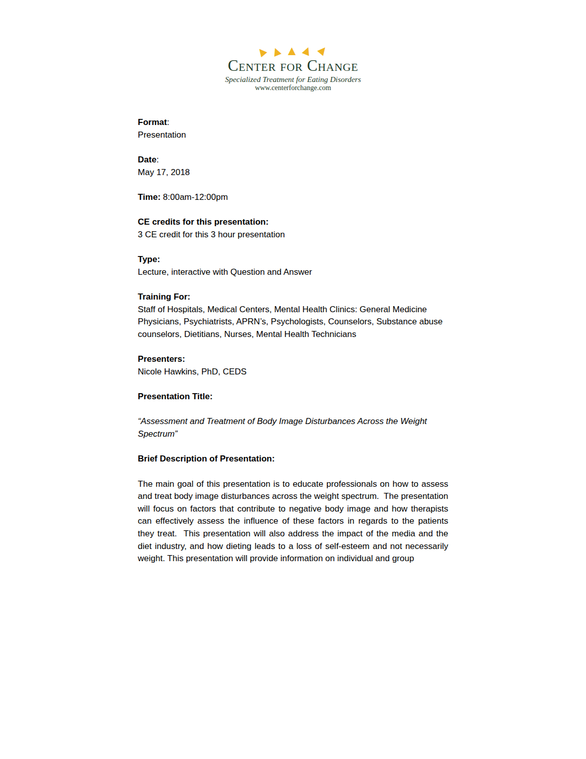▲▲▲▲▲
CENTER FOR CHANGE
Specialized Treatment for Eating Disorders
www.centerforchange.com
Format:
Presentation
Date:
May 17, 2018
Time: 8:00am-12:00pm
CE credits for this presentation:
3 CE credit for this 3 hour presentation
Type:
Lecture, interactive with Question and Answer
Training For:
Staff of Hospitals, Medical Centers, Mental Health Clinics: General Medicine Physicians, Psychiatrists, APRN’s, Psychologists, Counselors, Substance abuse counselors, Dietitians, Nurses, Mental Health Technicians
Presenters:
Nicole Hawkins, PhD, CEDS
Presentation Title:
“Assessment and Treatment of Body Image Disturbances Across the Weight Spectrum”
Brief Description of Presentation:
The main goal of this presentation is to educate professionals on how to assess and treat body image disturbances across the weight spectrum. The presentation will focus on factors that contribute to negative body image and how therapists can effectively assess the influence of these factors in regards to the patients they treat. This presentation will also address the impact of the media and the diet industry, and how dieting leads to a loss of self-esteem and not necessarily weight. This presentation will provide information on individual and group